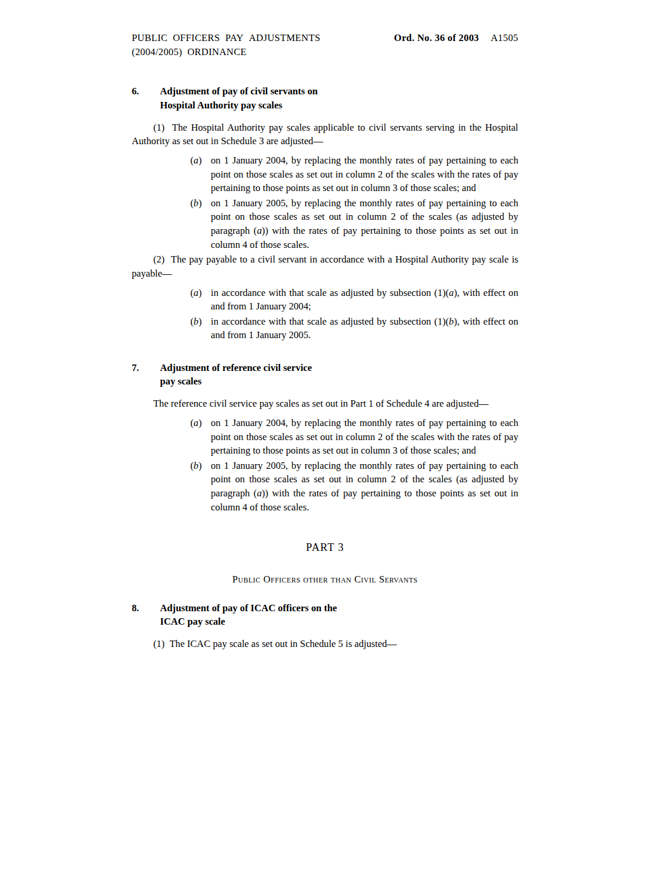PUBLIC OFFICERS PAY ADJUSTMENTS (2004/2005) ORDINANCE
Ord. No. 36 of 2003
A1505
6.
Adjustment of pay of civil servants on Hospital Authority pay scales
(1) The Hospital Authority pay scales applicable to civil servants serving in the Hospital Authority as set out in Schedule 3 are adjusted—
(a)
on 1 January 2004, by replacing the monthly rates of pay pertaining to each point on those scales as set out in column 2 of the scales with the rates of pay pertaining to those points as set out in column 3 of those scales; and
(b)
on 1 January 2005, by replacing the monthly rates of pay pertaining to each point on those scales as set out in column 2 of the scales (as adjusted by paragraph (a)) with the rates of pay pertaining to those points as set out in column 4 of those scales.
(2) The pay payable to a civil servant in accordance with a Hospital Authority pay scale is payable—
(a)
in accordance with that scale as adjusted by subsection (1)(a), with effect on and from 1 January 2004;
(b)
in accordance with that scale as adjusted by subsection (1)(b), with effect on and from 1 January 2005.
7.
Adjustment of reference civil service pay scales
The reference civil service pay scales as set out in Part 1 of Schedule 4 are adjusted—
(a)
on 1 January 2004, by replacing the monthly rates of pay pertaining to each point on those scales as set out in column 2 of the scales with the rates of pay pertaining to those points as set out in column 3 of those scales; and
(b)
on 1 January 2005, by replacing the monthly rates of pay pertaining to each point on those scales as set out in column 2 of the scales (as adjusted by paragraph (a)) with the rates of pay pertaining to those points as set out in column 4 of those scales.
PART 3
Public Officers other than Civil Servants
8.
Adjustment of pay of ICAC officers on the ICAC pay scale
(1) The ICAC pay scale as set out in Schedule 5 is adjusted—